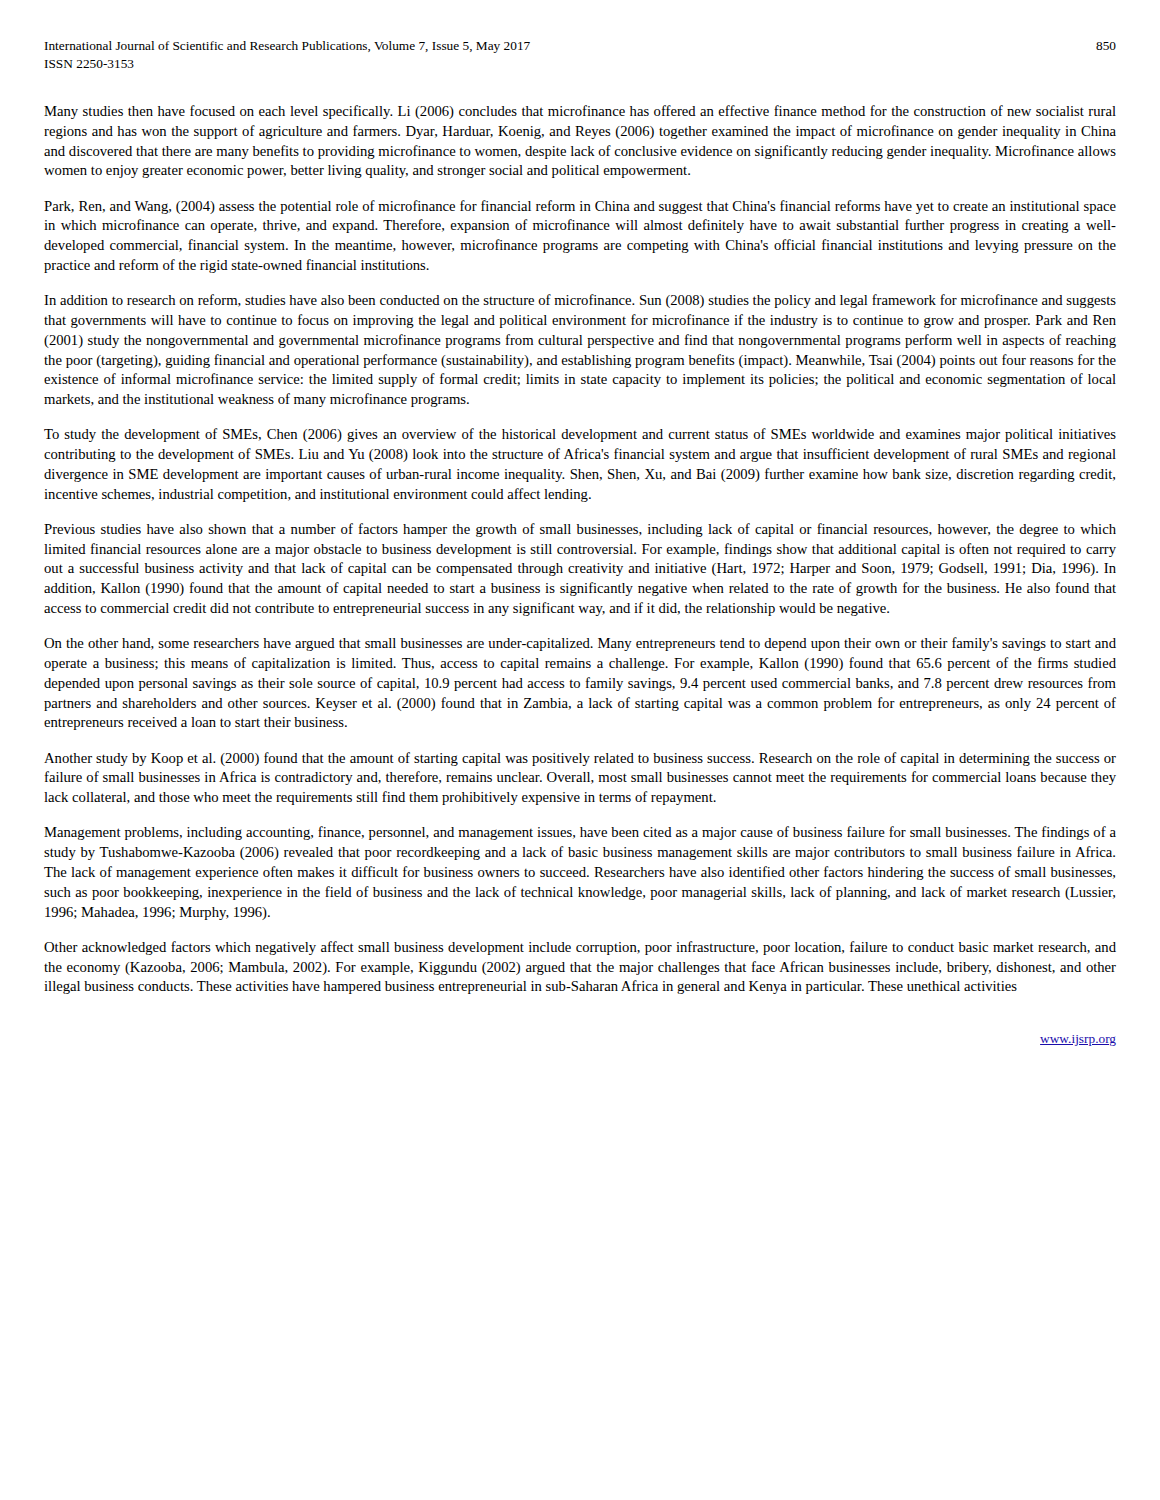International Journal of Scientific and Research Publications, Volume 7, Issue 5, May 2017
850
ISSN 2250-3153
Many studies then have focused on each level specifically. Li (2006) concludes that microfinance has offered an effective finance method for the construction of new socialist rural regions and has won the support of agriculture and farmers. Dyar, Harduar, Koenig, and Reyes (2006) together examined the impact of microfinance on gender inequality in China and discovered that there are many benefits to providing microfinance to women, despite lack of conclusive evidence on significantly reducing gender inequality. Microfinance allows women to enjoy greater economic power, better living quality, and stronger social and political empowerment.
Park, Ren, and Wang, (2004) assess the potential role of microfinance for financial reform in China and suggest that China's financial reforms have yet to create an institutional space in which microfinance can operate, thrive, and expand. Therefore, expansion of microfinance will almost definitely have to await substantial further progress in creating a well-developed commercial, financial system. In the meantime, however, microfinance programs are competing with China's official financial institutions and levying pressure on the practice and reform of the rigid state-owned financial institutions.
In addition to research on reform, studies have also been conducted on the structure of microfinance. Sun (2008) studies the policy and legal framework for microfinance and suggests that governments will have to continue to focus on improving the legal and political environment for microfinance if the industry is to continue to grow and prosper. Park and Ren (2001) study the nongovernmental and governmental microfinance programs from cultural perspective and find that nongovernmental programs perform well in aspects of reaching the poor (targeting), guiding financial and operational performance (sustainability), and establishing program benefits (impact). Meanwhile, Tsai (2004) points out four reasons for the existence of informal microfinance service: the limited supply of formal credit; limits in state capacity to implement its policies; the political and economic segmentation of local markets, and the institutional weakness of many microfinance programs.
To study the development of SMEs, Chen (2006) gives an overview of the historical development and current status of SMEs worldwide and examines major political initiatives contributing to the development of SMEs. Liu and Yu (2008) look into the structure of Africa's financial system and argue that insufficient development of rural SMEs and regional divergence in SME development are important causes of urban-rural income inequality. Shen, Shen, Xu, and Bai (2009) further examine how bank size, discretion regarding credit, incentive schemes, industrial competition, and institutional environment could affect lending.
Previous studies have also shown that a number of factors hamper the growth of small businesses, including lack of capital or financial resources, however, the degree to which limited financial resources alone are a major obstacle to business development is still controversial. For example, findings show that additional capital is often not required to carry out a successful business activity and that lack of capital can be compensated through creativity and initiative (Hart, 1972; Harper and Soon, 1979; Godsell, 1991; Dia, 1996). In addition, Kallon (1990) found that the amount of capital needed to start a business is significantly negative when related to the rate of growth for the business. He also found that access to commercial credit did not contribute to entrepreneurial success in any significant way, and if it did, the relationship would be negative.
On the other hand, some researchers have argued that small businesses are under-capitalized. Many entrepreneurs tend to depend upon their own or their family's savings to start and operate a business; this means of capitalization is limited. Thus, access to capital remains a challenge. For example, Kallon (1990) found that 65.6 percent of the firms studied depended upon personal savings as their sole source of capital, 10.9 percent had access to family savings, 9.4 percent used commercial banks, and 7.8 percent drew resources from partners and shareholders and other sources. Keyser et al. (2000) found that in Zambia, a lack of starting capital was a common problem for entrepreneurs, as only 24 percent of entrepreneurs received a loan to start their business.
Another study by Koop et al. (2000) found that the amount of starting capital was positively related to business success. Research on the role of capital in determining the success or failure of small businesses in Africa is contradictory and, therefore, remains unclear. Overall, most small businesses cannot meet the requirements for commercial loans because they lack collateral, and those who meet the requirements still find them prohibitively expensive in terms of repayment.
Management problems, including accounting, finance, personnel, and management issues, have been cited as a major cause of business failure for small businesses. The findings of a study by Tushabomwe-Kazooba (2006) revealed that poor recordkeeping and a lack of basic business management skills are major contributors to small business failure in Africa. The lack of management experience often makes it difficult for business owners to succeed. Researchers have also identified other factors hindering the success of small businesses, such as poor bookkeeping, inexperience in the field of business and the lack of technical knowledge, poor managerial skills, lack of planning, and lack of market research (Lussier, 1996; Mahadea, 1996; Murphy, 1996).
Other acknowledged factors which negatively affect small business development include corruption, poor infrastructure, poor location, failure to conduct basic market research, and the economy (Kazooba, 2006; Mambula, 2002). For example, Kiggundu (2002) argued that the major challenges that face African businesses include, bribery, dishonest, and other illegal business conducts. These activities have hampered business entrepreneurial in sub-Saharan Africa in general and Kenya in particular. These unethical activities
www.ijsrp.org